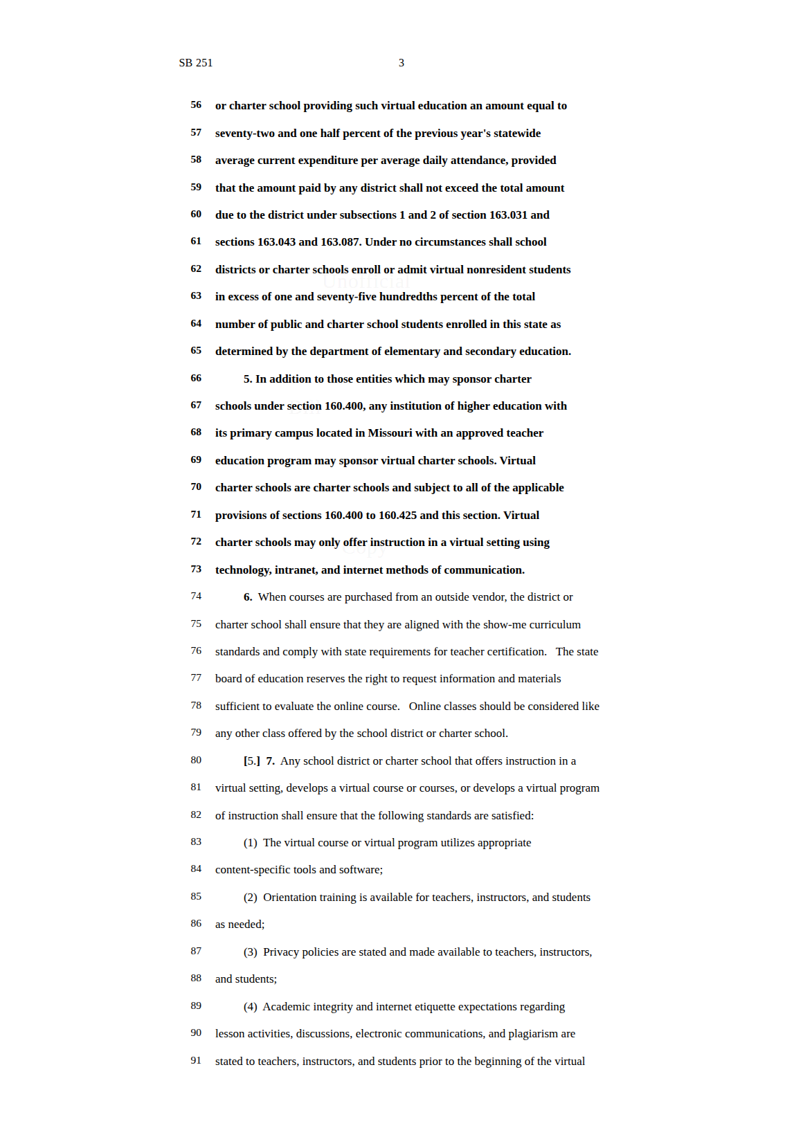SB 251
3
Unofficial Bill Copy
or charter school providing such virtual education an amount equal to
seventy-two and one half percent of the previous year's statewide
average current expenditure per average daily attendance, provided
that the amount paid by any district shall not exceed the total amount
due to the district under subsections 1 and 2 of section 163.031 and
sections 163.043 and 163.087. Under no circumstances shall school
districts or charter schools enroll or admit virtual nonresident students
in excess of one and seventy-five hundredths percent of the total
number of public and charter school students enrolled in this state as
determined by the department of elementary and secondary education.
5. In addition to those entities which may sponsor charter
schools under section 160.400, any institution of higher education with
its primary campus located in Missouri with an approved teacher
education program may sponsor virtual charter schools. Virtual
charter schools are charter schools and subject to all of the applicable
provisions of sections 160.400 to 160.425 and this section. Virtual
charter schools may only offer instruction in a virtual setting using
technology, intranet, and internet methods of communication.
6. When courses are purchased from an outside vendor, the district or
charter school shall ensure that they are aligned with the show-me curriculum
standards and comply with state requirements for teacher certification. The state
board of education reserves the right to request information and materials
sufficient to evaluate the online course. Online classes should be considered like
any other class offered by the school district or charter school.
[5.] 7. Any school district or charter school that offers instruction in a
virtual setting, develops a virtual course or courses, or develops a virtual program
of instruction shall ensure that the following standards are satisfied:
(1) The virtual course or virtual program utilizes appropriate
content-specific tools and software;
(2) Orientation training is available for teachers, instructors, and students
as needed;
(3) Privacy policies are stated and made available to teachers, instructors,
and students;
(4) Academic integrity and internet etiquette expectations regarding
lesson activities, discussions, electronic communications, and plagiarism are
stated to teachers, instructors, and students prior to the beginning of the virtual